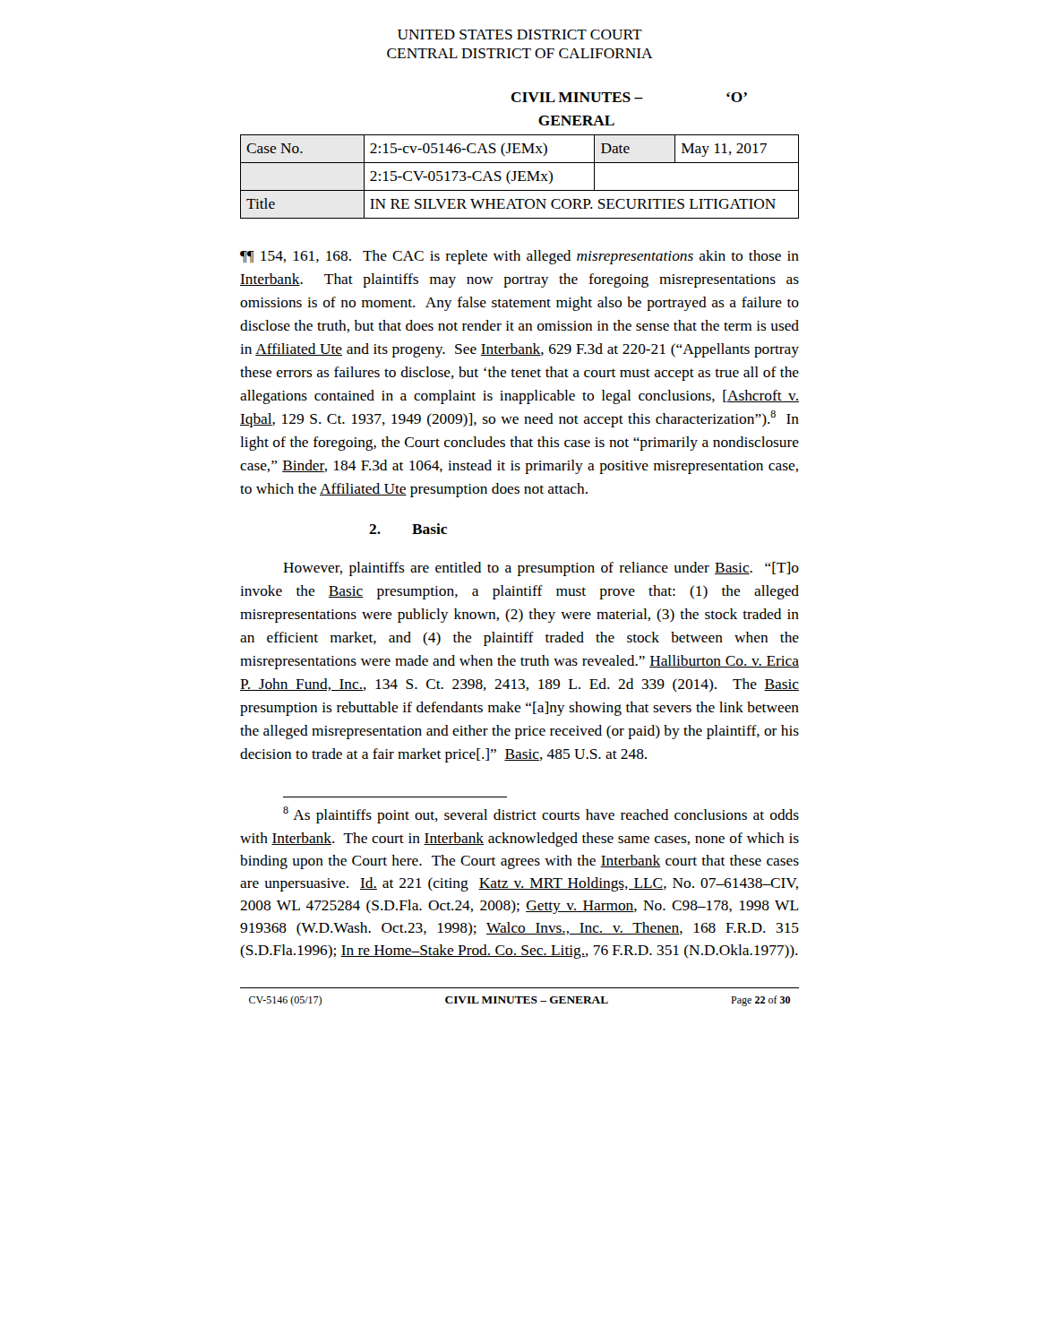UNITED STATES DISTRICT COURT
CENTRAL DISTRICT OF CALIFORNIA
| | CIVIL MINUTES – GENERAL | ‘O’ |
| Case No. | 2:15-cv-05146-CAS (JEMx) | Date | May 11, 2017 |
| | 2:15-CV-05173-CAS (JEMx) | | |
| Title | IN RE SILVER WHEATON CORP. SECURITIES LITIGATION |
¶¶ 154, 161, 168. The CAC is replete with alleged misrepresentations akin to those in Interbank. That plaintiffs may now portray the foregoing misrepresentations as omissions is of no moment. Any false statement might also be portrayed as a failure to disclose the truth, but that does not render it an omission in the sense that the term is used in Affiliated Ute and its progeny. See Interbank, 629 F.3d at 220-21 (“Appellants portray these errors as failures to disclose, but ‘the tenet that a court must accept as true all of the allegations contained in a complaint is inapplicable to legal conclusions, [Ashcroft v. Iqbal, 129 S. Ct. 1937, 1949 (2009)], so we need not accept this characterization”).8 In light of the foregoing, the Court concludes that this case is not “primarily a nondisclosure case,” Binder, 184 F.3d at 1064, instead it is primarily a positive misrepresentation case, to which the Affiliated Ute presumption does not attach.
2. Basic
However, plaintiffs are entitled to a presumption of reliance under Basic. “[T]o invoke the Basic presumption, a plaintiff must prove that: (1) the alleged misrepresentations were publicly known, (2) they were material, (3) the stock traded in an efficient market, and (4) the plaintiff traded the stock between when the misrepresentations were made and when the truth was revealed.” Halliburton Co. v. Erica P. John Fund, Inc., 134 S. Ct. 2398, 2413, 189 L. Ed. 2d 339 (2014). The Basic presumption is rebuttable if defendants make “[a]ny showing that severs the link between the alleged misrepresentation and either the price received (or paid) by the plaintiff, or his decision to trade at a fair market price[.]” Basic, 485 U.S. at 248.
8 As plaintiffs point out, several district courts have reached conclusions at odds with Interbank. The court in Interbank acknowledged these same cases, none of which is binding upon the Court here. The Court agrees with the Interbank court that these cases are unpersuasive. Id. at 221 (citing Katz v. MRT Holdings, LLC, No. 07–61438–CIV, 2008 WL 4725284 (S.D.Fla. Oct.24, 2008); Getty v. Harmon, No. C98–178, 1998 WL 919368 (W.D.Wash. Oct.23, 1998); Walco Invs., Inc. v. Thenen, 168 F.R.D. 315 (S.D.Fla.1996); In re Home–Stake Prod. Co. Sec. Litig., 76 F.R.D. 351 (N.D.Okla.1977)).
CV-5146 (05/17) CIVIL MINUTES – GENERAL Page 22 of 30